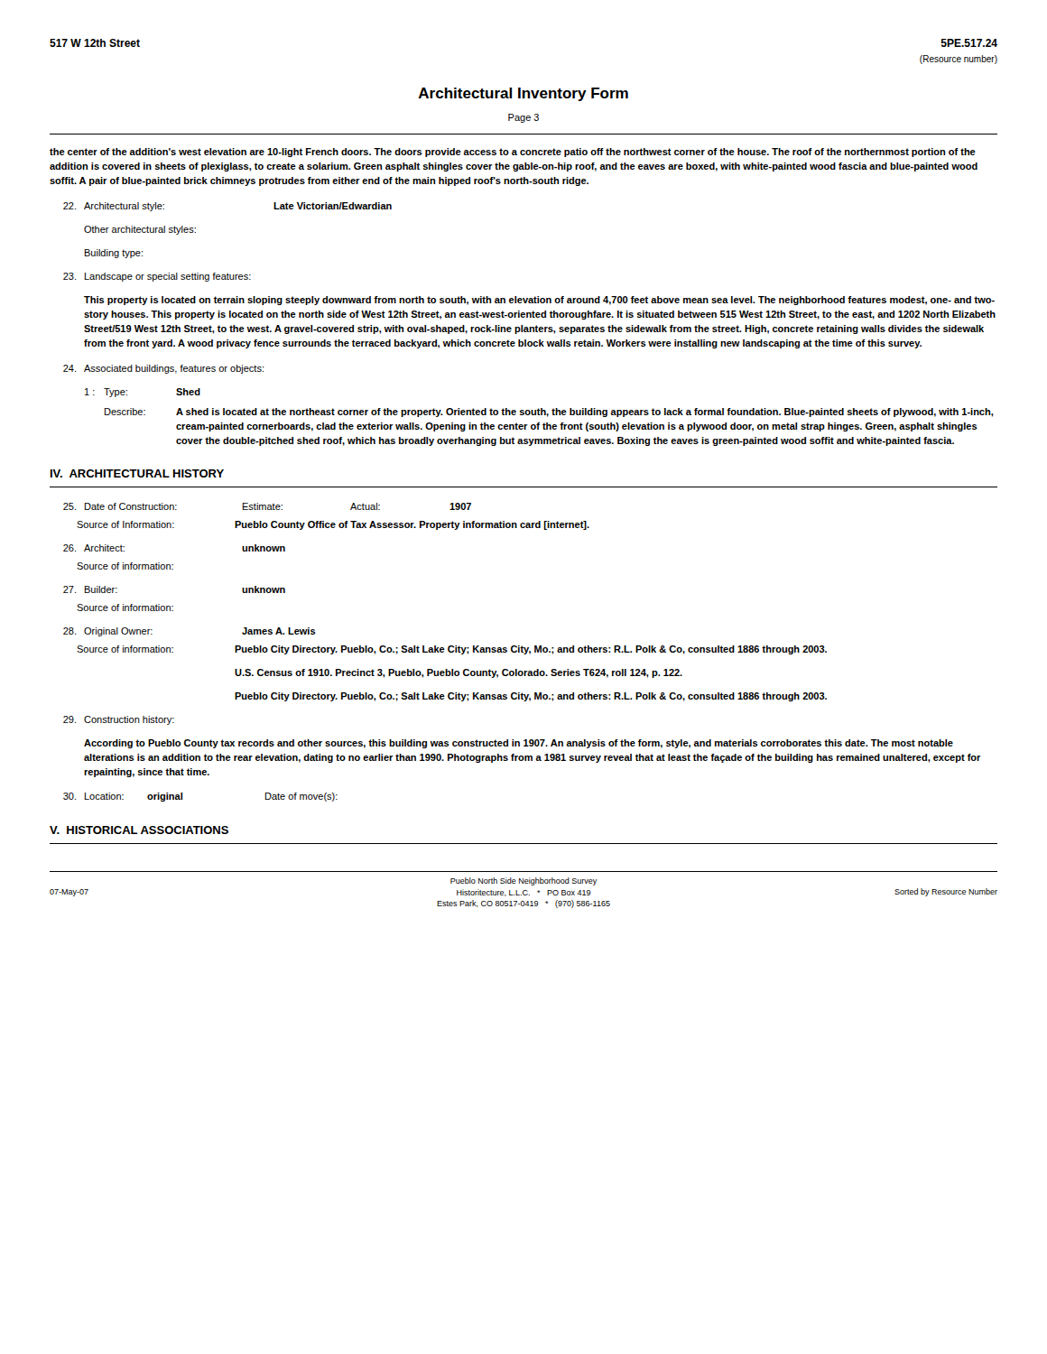517 W 12th Street
5PE.517.24
(Resource number)
Architectural Inventory Form
Page 3
the center of the addition's west elevation are 10-light French doors. The doors provide access to a concrete patio off the northwest corner of the house. The roof of the northernmost portion of the addition is covered in sheets of plexiglass, to create a solarium. Green asphalt shingles cover the gable-on-hip roof, and the eaves are boxed, with white-painted wood fascia and blue-painted wood soffit. A pair of blue-painted brick chimneys protrudes from either end of the main hipped roof's north-south ridge.
22.
Architectural style:
Late Victorian/Edwardian
Other architectural styles:
Building type:
23.
Landscape or special setting features:
This property is located on terrain sloping steeply downward from north to south, with an elevation of around 4,700 feet above mean sea level. The neighborhood features modest, one- and two-story houses. This property is located on the north side of West 12th Street, an east-west-oriented thoroughfare. It is situated between 515 West 12th Street, to the east, and 1202 North Elizabeth Street/519 West 12th Street, to the west. A gravel-covered strip, with oval-shaped, rock-line planters, separates the sidewalk from the street. High, concrete retaining walls divides the sidewalk from the front yard. A wood privacy fence surrounds the terraced backyard, which concrete block walls retain. Workers were installing new landscaping at the time of this survey.
24.
Associated buildings, features or objects:
1 :
Type:
Shed
Describe:
A shed is located at the northeast corner of the property. Oriented to the south, the building appears to lack a formal foundation. Blue-painted sheets of plywood, with 1-inch, cream-painted cornerboards, clad the exterior walls. Opening in the center of the front (south) elevation is a plywood door, on metal strap hinges. Green, asphalt shingles cover the double-pitched shed roof, which has broadly overhanging but asymmetrical eaves. Boxing the eaves is green-painted wood soffit and white-painted fascia.
IV. ARCHITECTURAL HISTORY
25.
Date of Construction:
Estimate:
Actual:
1907
Source of Information:
Pueblo County Office of Tax Assessor. Property information card [internet].
26.
Architect:
unknown
Source of information:
27.
Builder:
unknown
Source of information:
28.
Original Owner:
James A. Lewis
Source of information:
Pueblo City Directory. Pueblo, Co.; Salt Lake City; Kansas City, Mo.; and others: R.L. Polk & Co, consulted 1886 through 2003.
U.S. Census of 1910. Precinct 3, Pueblo, Pueblo County, Colorado. Series T624, roll 124, p. 122.
Pueblo City Directory. Pueblo, Co.; Salt Lake City; Kansas City, Mo.; and others: R.L. Polk & Co, consulted 1886 through 2003.
29.
Construction history:
According to Pueblo County tax records and other sources, this building was constructed in 1907. An analysis of the form, style, and materials corroborates this date. The most notable alterations is an addition to the rear elevation, dating to no earlier than 1990. Photographs from a 1981 survey reveal that at least the façade of the building has remained unaltered, except for repainting, since that time.
30.
Location:
original
Date of move(s):
V. HISTORICAL ASSOCIATIONS
Pueblo North Side Neighborhood Survey
Historitecture, L.L.C. * PO Box 419
Estes Park, CO 80517-0419 * (970) 586-1165
07-May-07
Sorted by Resource Number